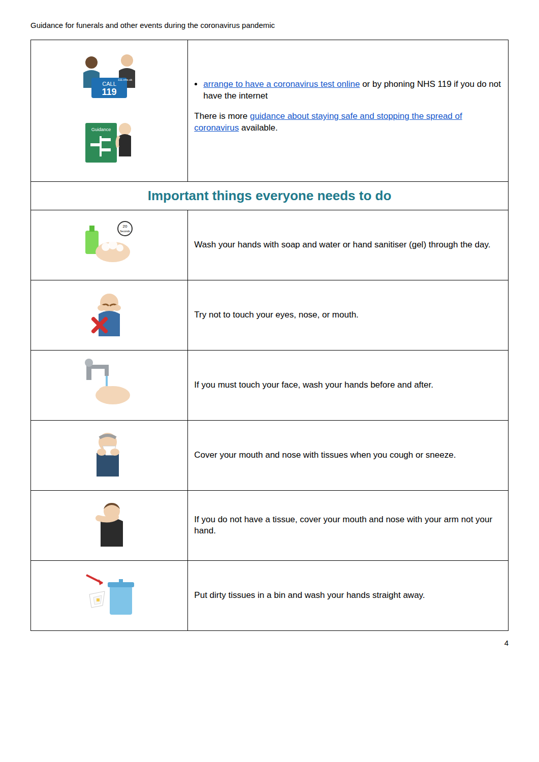Guidance for funerals and other events during the coronavirus pandemic
| / CALL 119 111.nhs.uk / / Guidance / | arrange to have a coronavirus test online or by phoning NHS 119 if you do not have the internet There is more guidance about staying safe and stopping the spread of coronavirus available. |
| Important things everyone needs to do |
| 20 Seconds | Wash your hands with soap and water or hand sanitiser (gel) through the day. |
| | Try not to touch your eyes, nose, or mouth. |
| | If you must touch your face, wash your hands before and after. |
| | Cover your mouth and nose with tissues when you cough or sneeze. |
| | If you do not have a tissue, cover your mouth and nose with your arm not your hand. |
| | Put dirty tissues in a bin and wash your hands straight away. |
4